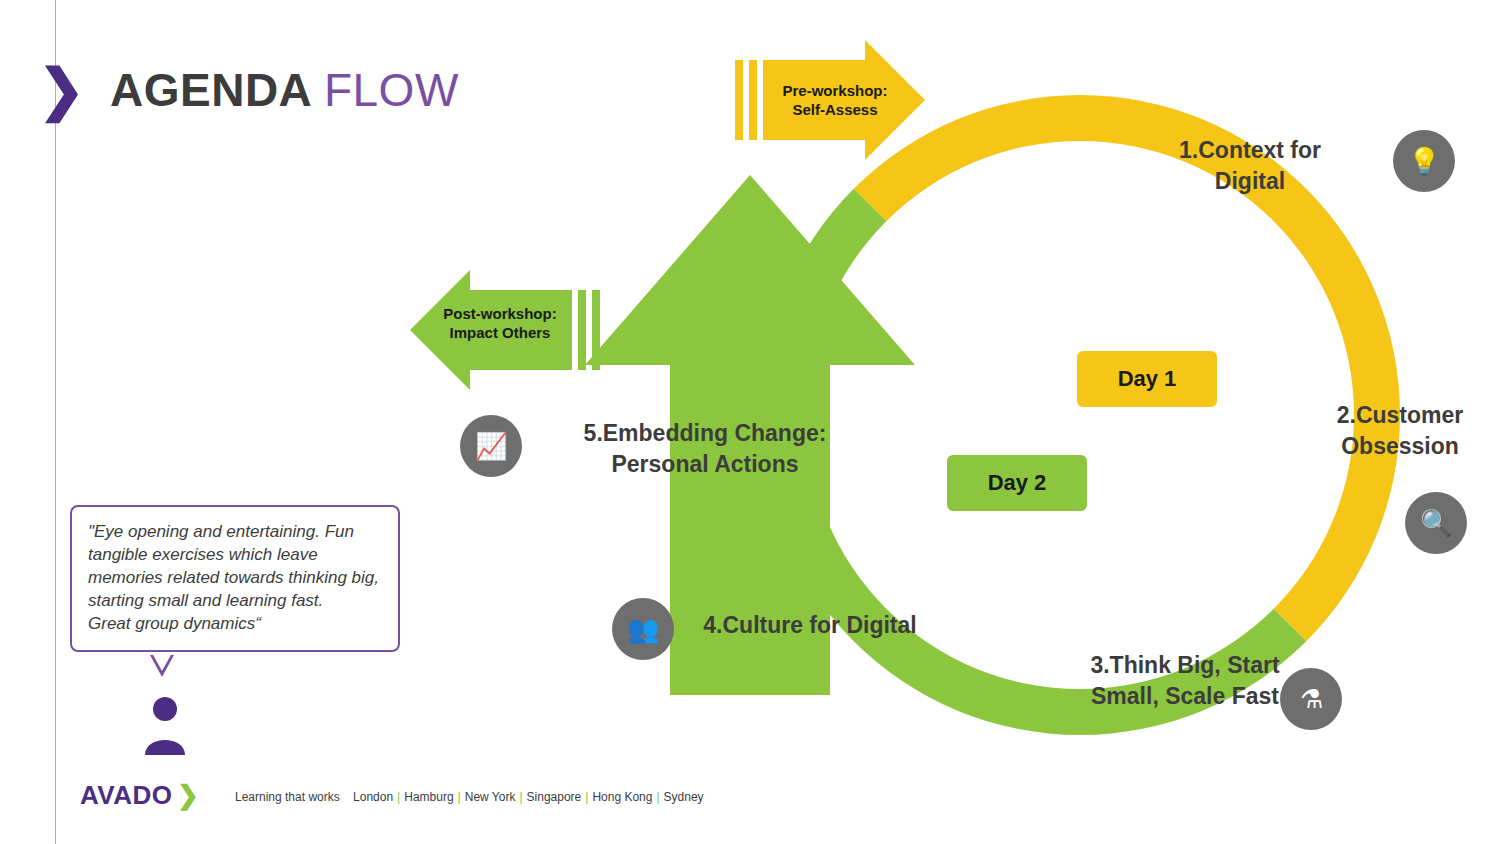❯
AGENDA FLOW
Pre-workshop:
Self-Assess
Post-workshop:
Impact Others
Day 1
Day 2
1.Context for Digital
2.Customer Obsession
3.Think Big, Start Small, Scale Fast
4.Culture for Digital
5.Embedding Change: Personal Actions
💡
🔍
⚗
👥
📈
"Eye opening and entertaining. Fun tangible exercises which leave memories related towards thinking big, starting small and learning fast.
Great group dynamics“
AVADO❯
Learning that works London|Hamburg|New York|Singapore|Hong Kong|Sydney